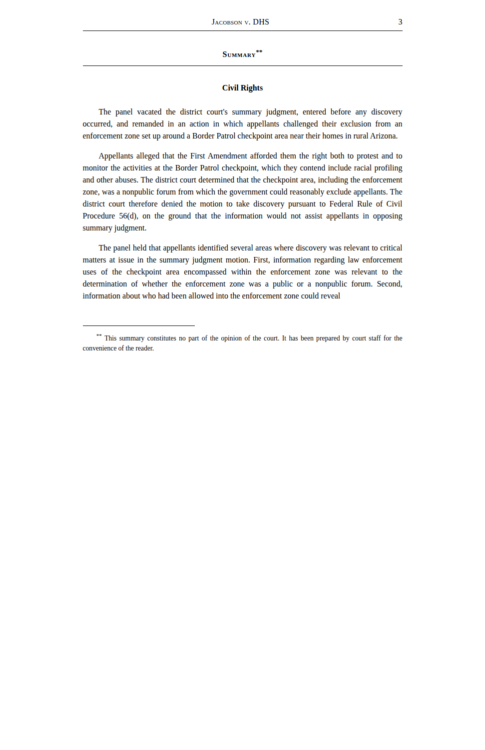Jacobson v. DHS 3
Summary**
Civil Rights
The panel vacated the district court's summary judgment, entered before any discovery occurred, and remanded in an action in which appellants challenged their exclusion from an enforcement zone set up around a Border Patrol checkpoint area near their homes in rural Arizona.
Appellants alleged that the First Amendment afforded them the right both to protest and to monitor the activities at the Border Patrol checkpoint, which they contend include racial profiling and other abuses. The district court determined that the checkpoint area, including the enforcement zone, was a nonpublic forum from which the government could reasonably exclude appellants. The district court therefore denied the motion to take discovery pursuant to Federal Rule of Civil Procedure 56(d), on the ground that the information would not assist appellants in opposing summary judgment.
The panel held that appellants identified several areas where discovery was relevant to critical matters at issue in the summary judgment motion. First, information regarding law enforcement uses of the checkpoint area encompassed within the enforcement zone was relevant to the determination of whether the enforcement zone was a public or a nonpublic forum. Second, information about who had been allowed into the enforcement zone could reveal
** This summary constitutes no part of the opinion of the court. It has been prepared by court staff for the convenience of the reader.